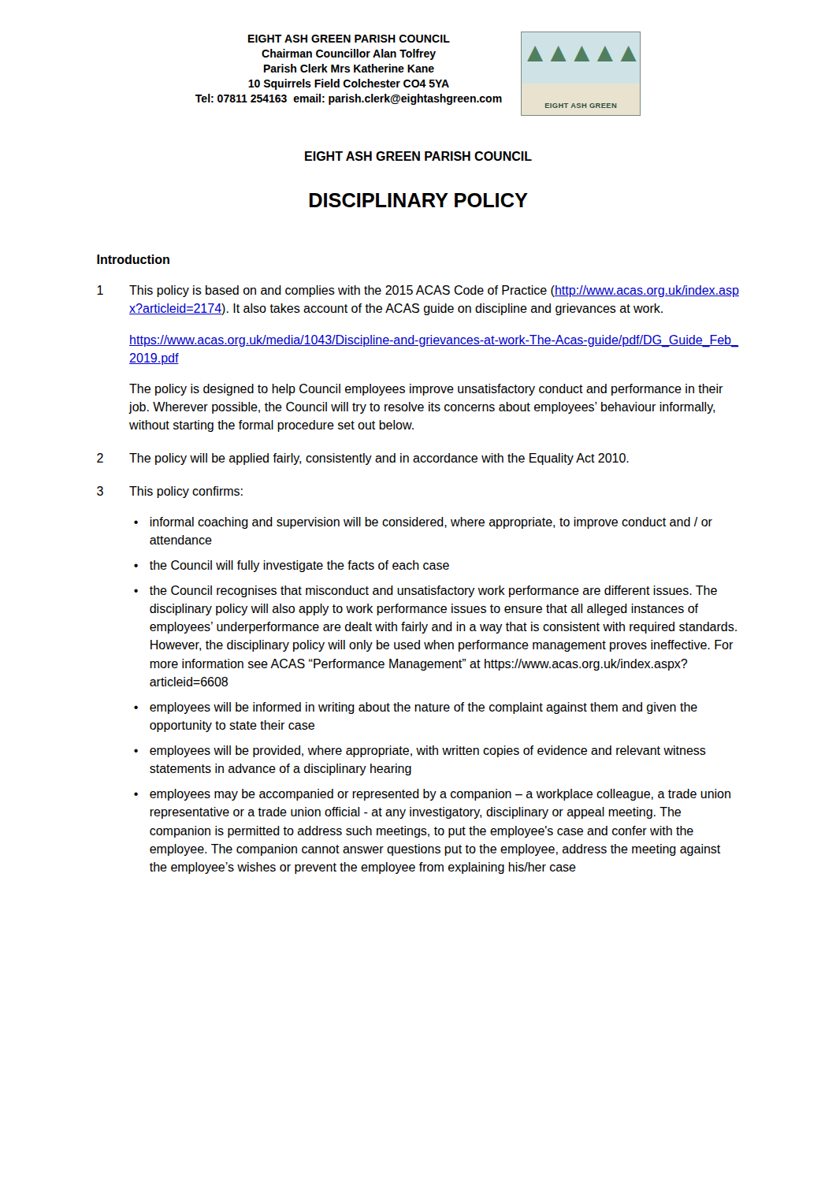EIGHT ASH GREEN PARISH COUNCIL
Chairman Councillor Alan Tolfrey
Parish Clerk Mrs Katherine Kane
10 Squirrels Field Colchester CO4 5YA
Tel: 07811 254163 email: parish.clerk@eightashgreen.com
▲▲▲▲▲▲▲▲
EIGHT ASH GREEN
EIGHT ASH GREEN PARISH COUNCIL
DISCIPLINARY POLICY
Introduction
This policy is based on and complies with the 2015 ACAS Code of Practice (http://www.acas.org.uk/index.aspx?articleid=2174). It also takes account of the ACAS guide on discipline and grievances at work.
https://www.acas.org.uk/media/1043/Discipline-and-grievances-at-work-The-Acas-guide/pdf/DG_Guide_Feb_2019.pdf
The policy is designed to help Council employees improve unsatisfactory conduct and performance in their job. Wherever possible, the Council will try to resolve its concerns about employees’ behaviour informally, without starting the formal procedure set out below.
The policy will be applied fairly, consistently and in accordance with the Equality Act 2010.
This policy confirms:
informal coaching and supervision will be considered, where appropriate, to improve conduct and / or attendance
the Council will fully investigate the facts of each case
the Council recognises that misconduct and unsatisfactory work performance are different issues. The disciplinary policy will also apply to work performance issues to ensure that all alleged instances of employees’ underperformance are dealt with fairly and in a way that is consistent with required standards. However, the disciplinary policy will only be used when performance management proves ineffective. For more information see ACAS “Performance Management” at https://www.acas.org.uk/index.aspx?articleid=6608
employees will be informed in writing about the nature of the complaint against them and given the opportunity to state their case
employees will be provided, where appropriate, with written copies of evidence and relevant witness statements in advance of a disciplinary hearing
employees may be accompanied or represented by a companion – a workplace colleague, a trade union representative or a trade union official - at any investigatory, disciplinary or appeal meeting. The companion is permitted to address such meetings, to put the employee's case and confer with the employee. The companion cannot answer questions put to the employee, address the meeting against the employee’s wishes or prevent the employee from explaining his/her case